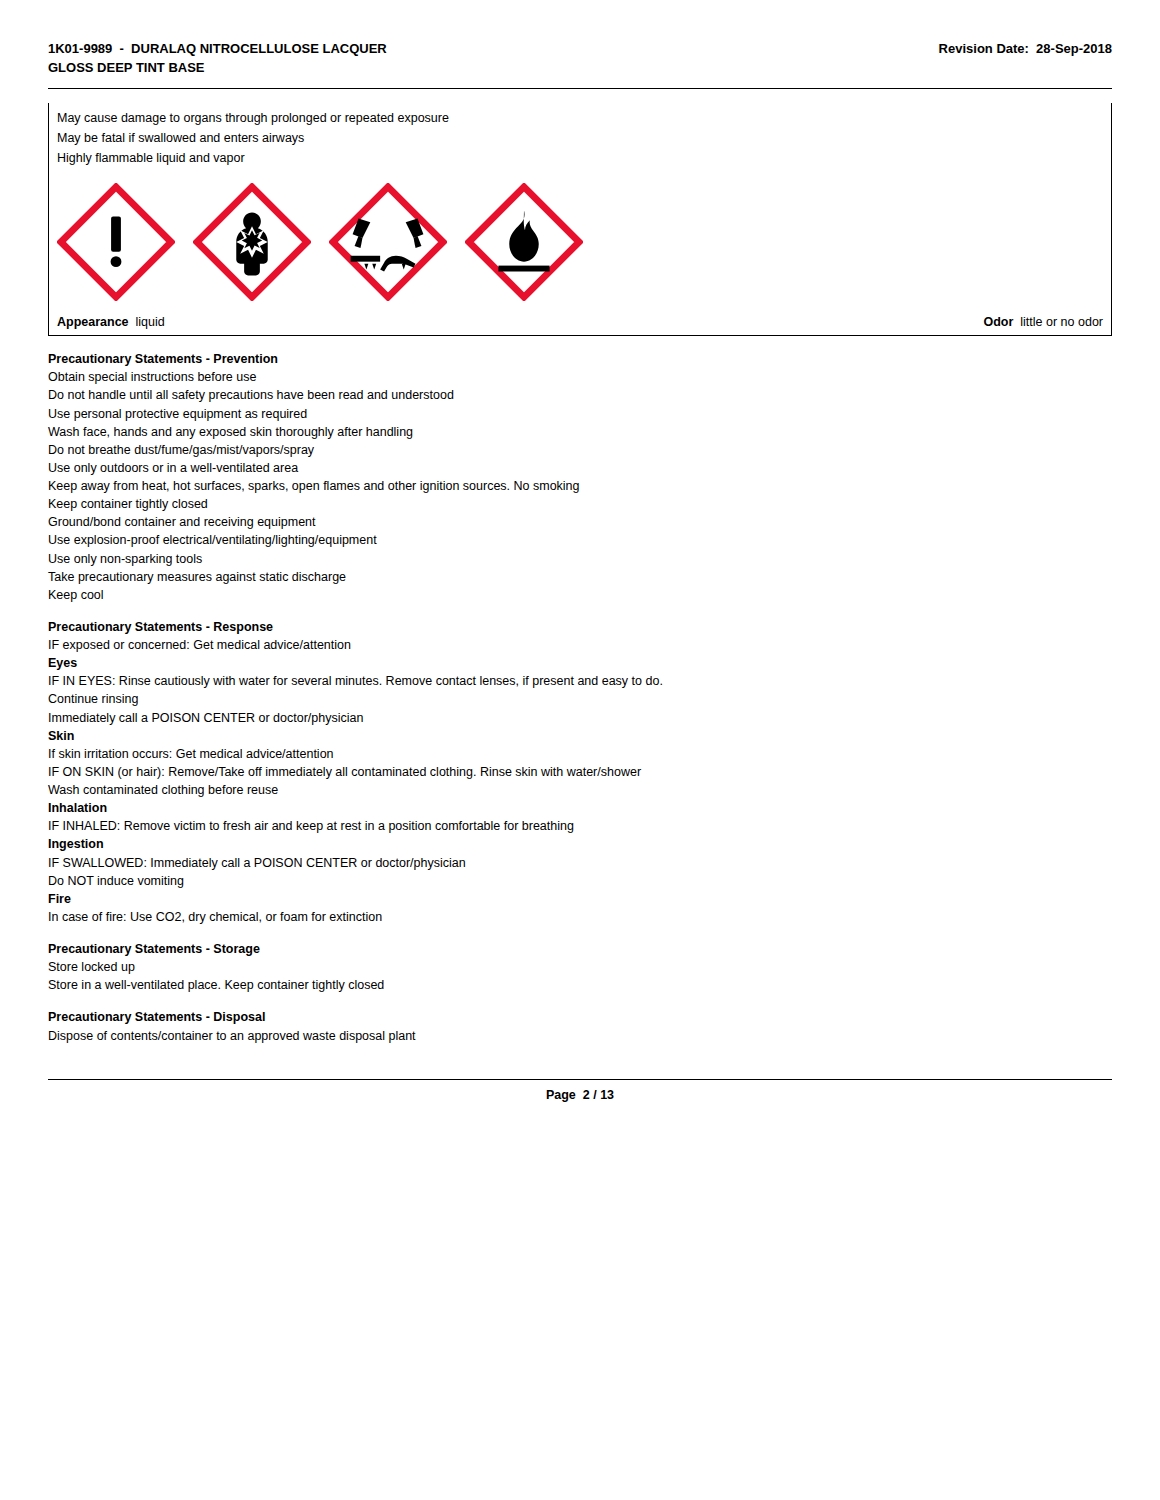1K01-9989 - DURALAQ NITROCELLULOSE LACQUER
GLOSS DEEP TINT BASE
Revision Date: 28-Sep-2018
May cause damage to organs through prolonged or repeated exposure
May be fatal if swallowed and enters airways
Highly flammable liquid and vapor
Appearance liquid
Odor little or no odor
Precautionary Statements - Prevention
Obtain special instructions before use
Do not handle until all safety precautions have been read and understood
Use personal protective equipment as required
Wash face, hands and any exposed skin thoroughly after handling
Do not breathe dust/fume/gas/mist/vapors/spray
Use only outdoors or in a well-ventilated area
Keep away from heat, hot surfaces, sparks, open flames and other ignition sources. No smoking
Keep container tightly closed
Ground/bond container and receiving equipment
Use explosion-proof electrical/ventilating/lighting/equipment
Use only non-sparking tools
Take precautionary measures against static discharge
Keep cool
Precautionary Statements - Response
IF exposed or concerned: Get medical advice/attention
Eyes
IF IN EYES: Rinse cautiously with water for several minutes. Remove contact lenses, if present and easy to do.
Continue rinsing
Immediately call a POISON CENTER or doctor/physician
Skin
If skin irritation occurs: Get medical advice/attention
IF ON SKIN (or hair): Remove/Take off immediately all contaminated clothing. Rinse skin with water/shower
Wash contaminated clothing before reuse
Inhalation
IF INHALED: Remove victim to fresh air and keep at rest in a position comfortable for breathing
Ingestion
IF SWALLOWED: Immediately call a POISON CENTER or doctor/physician
Do NOT induce vomiting
Fire
In case of fire: Use CO2, dry chemical, or foam for extinction
Precautionary Statements - Storage
Store locked up
Store in a well-ventilated place. Keep container tightly closed
Precautionary Statements - Disposal
Dispose of contents/container to an approved waste disposal plant
Page 2 / 13